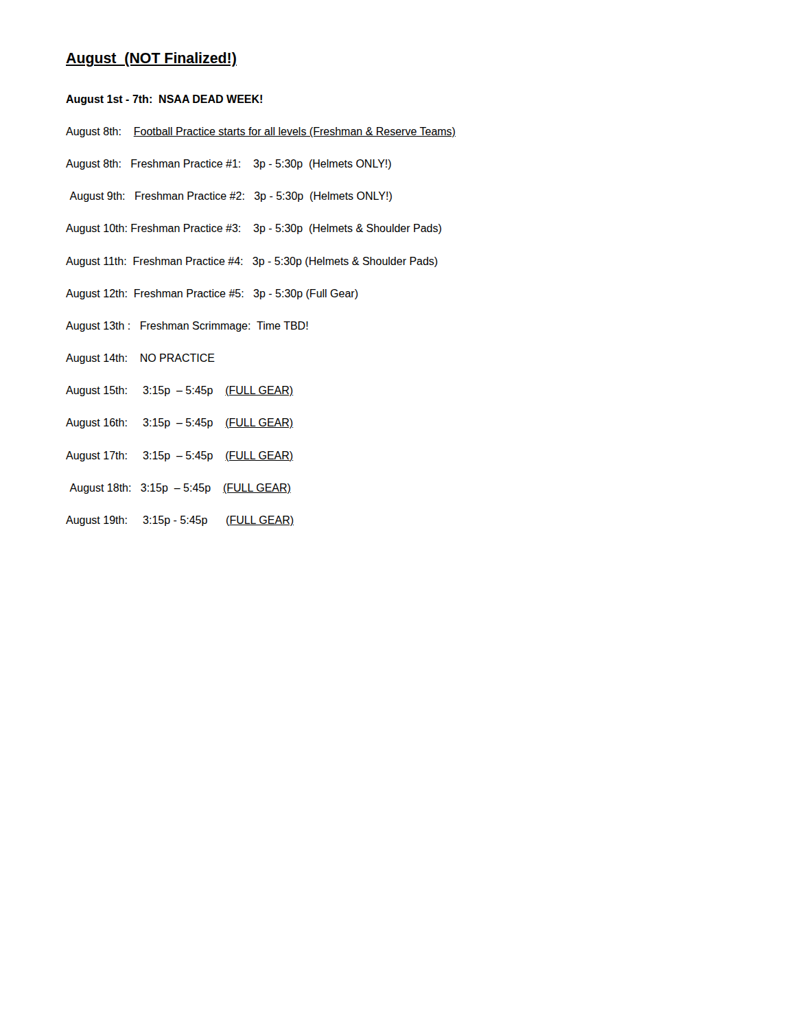August (NOT Finalized!)
August 1st - 7th: NSAA DEAD WEEK!
August 8th: Football Practice starts for all levels (Freshman & Reserve Teams)
August 8th: Freshman Practice #1: 3p - 5:30p (Helmets ONLY!)
August 9th: Freshman Practice #2: 3p - 5:30p (Helmets ONLY!)
August 10th: Freshman Practice #3: 3p - 5:30p (Helmets & Shoulder Pads)
August 11th: Freshman Practice #4: 3p - 5:30p (Helmets & Shoulder Pads)
August 12th: Freshman Practice #5: 3p - 5:30p (Full Gear)
August 13th : Freshman Scrimmage: Time TBD!
August 14th: NO PRACTICE
August 15th: 3:15p – 5:45p (FULL GEAR)
August 16th: 3:15p – 5:45p (FULL GEAR)
August 17th: 3:15p – 5:45p (FULL GEAR)
August 18th: 3:15p – 5:45p (FULL GEAR)
August 19th: 3:15p - 5:45p (FULL GEAR)